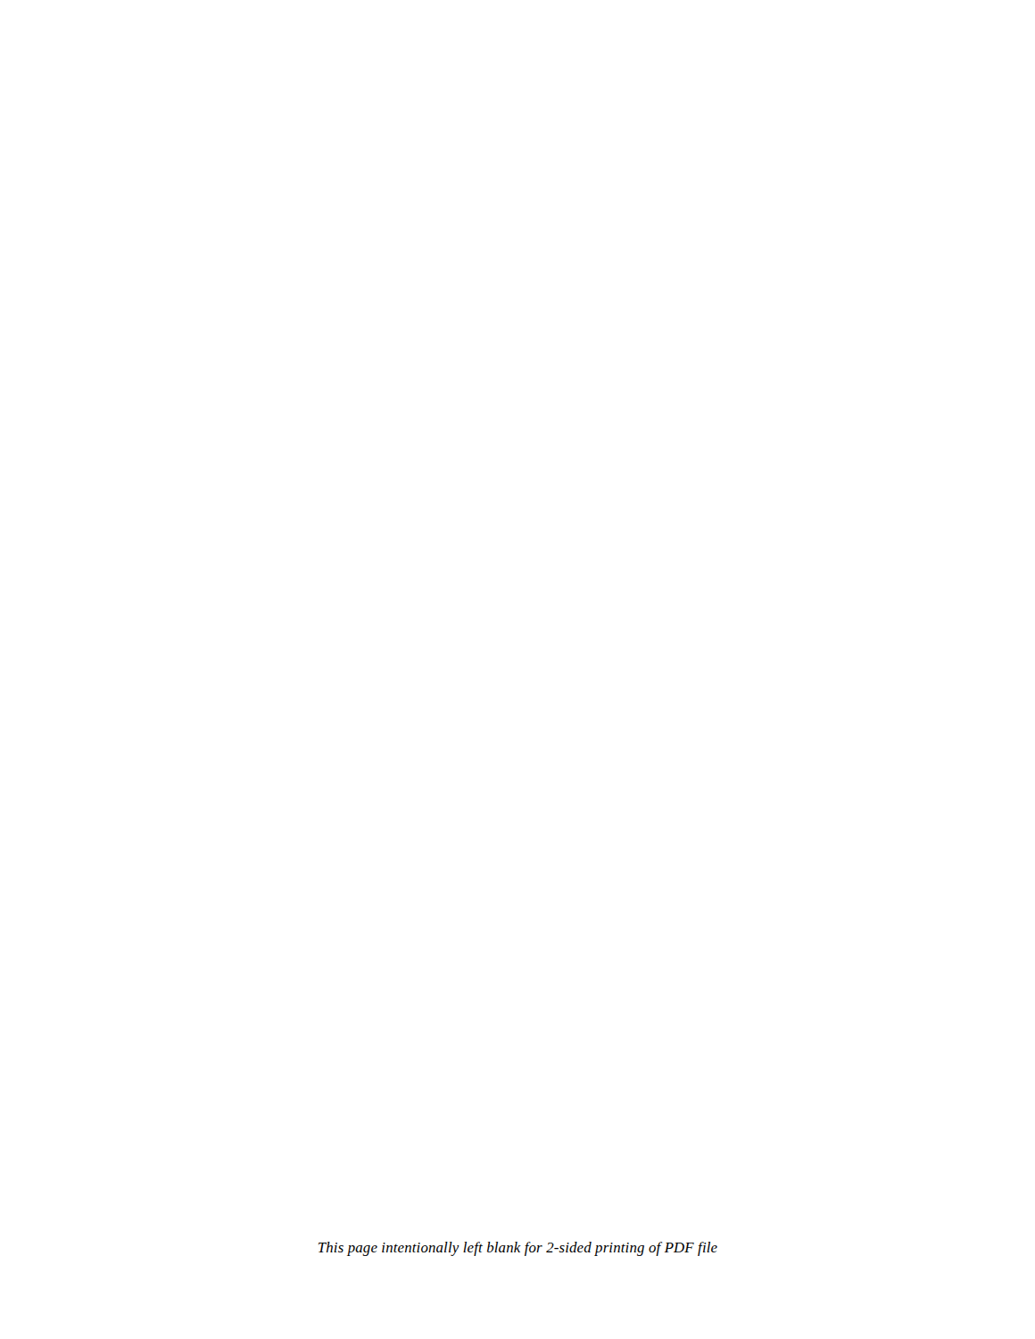This page intentionally left blank for 2-sided printing of PDF file